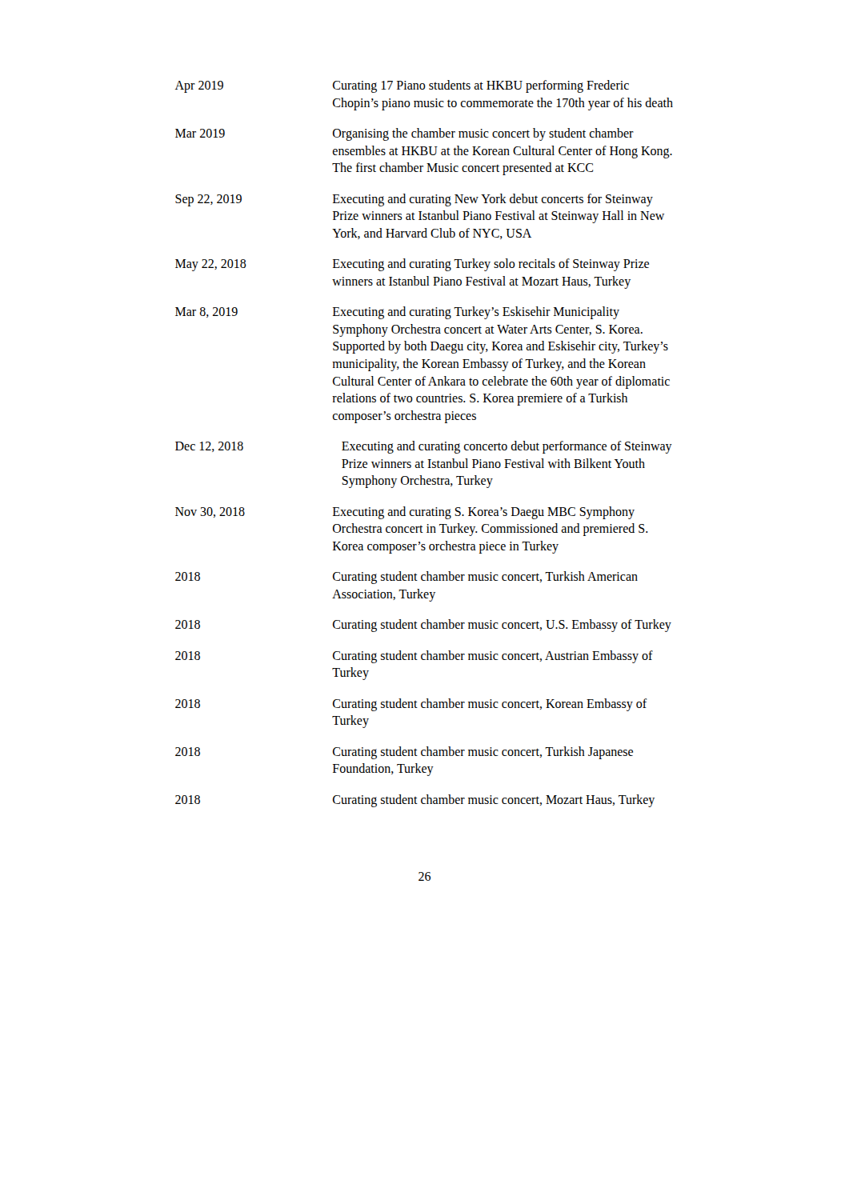| Apr 2019 | Curating 17 Piano students at HKBU performing Frederic Chopin’s piano music to commemorate the 170th year of his death |
| Mar 2019 | Organising the chamber music concert by student chamber ensembles at HKBU at the Korean Cultural Center of Hong Kong. The first chamber Music concert presented at KCC |
| Sep 22, 2019 | Executing and curating New York debut concerts for Steinway Prize winners at Istanbul Piano Festival at Steinway Hall in New York, and Harvard Club of NYC, USA |
| May 22, 2018 | Executing and curating Turkey solo recitals of Steinway Prize winners at Istanbul Piano Festival at Mozart Haus, Turkey |
| Mar 8, 2019 | Executing and curating Turkey’s Eskisehir Municipality Symphony Orchestra concert at Water Arts Center, S. Korea. Supported by both Daegu city, Korea and Eskisehir city, Turkey’s municipality, the Korean Embassy of Turkey, and the Korean Cultural Center of Ankara to celebrate the 60th year of diplomatic relations of two countries. S. Korea premiere of a Turkish composer’s orchestra pieces |
| Dec 12, 2018 | Executing and curating concerto debut performance of Steinway Prize winners at Istanbul Piano Festival with Bilkent Youth Symphony Orchestra, Turkey |
| Nov 30, 2018 | Executing and curating S. Korea’s Daegu MBC Symphony Orchestra concert in Turkey. Commissioned and premiered S. Korea composer’s orchestra piece in Turkey |
| 2018 | Curating student chamber music concert, Turkish American Association, Turkey |
| 2018 | Curating student chamber music concert, U.S. Embassy of Turkey |
| 2018 | Curating student chamber music concert, Austrian Embassy of Turkey |
| 2018 | Curating student chamber music concert, Korean Embassy of Turkey |
| 2018 | Curating student chamber music concert, Turkish Japanese Foundation, Turkey |
| 2018 | Curating student chamber music concert, Mozart Haus, Turkey |
26